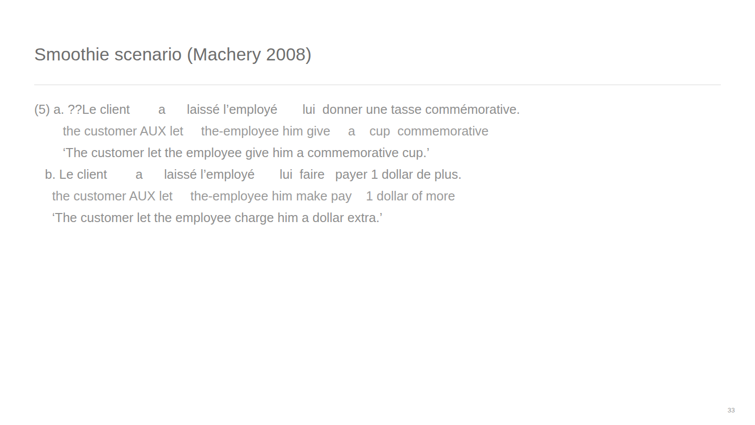Smoothie scenario (Machery 2008)
(5) a. ??Le client a laissé l’employé lui donner une tasse commémorative. the customer AUX let the-employee him give a cup commemorative ‘The customer let the employee give him a commemorative cup.’ b. Le client a laissé l’employé lui faire payer 1 dollar de plus. the customer AUX let the-employee him make pay 1 dollar of more ‘The customer let the employee charge him a dollar extra.’
33